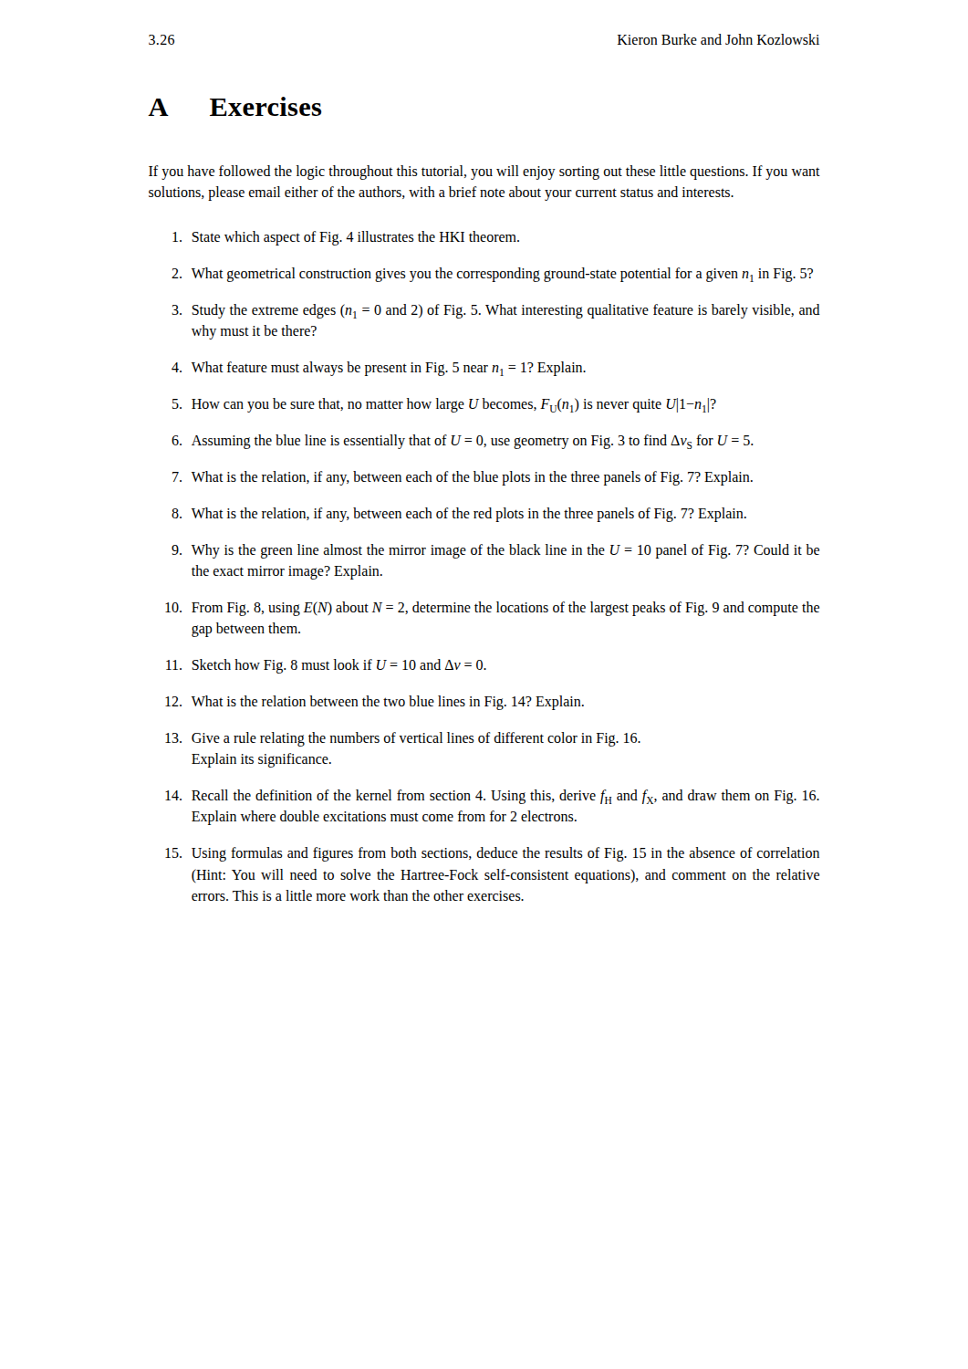3.26 Kieron Burke and John Kozlowski
AExercises
If you have followed the logic throughout this tutorial, you will enjoy sorting out these little questions. If you want solutions, please email either of the authors, with a brief note about your current status and interests.
State which aspect of Fig. 4 illustrates the HKI theorem.
What geometrical construction gives you the corresponding ground-state potential for a given n1 in Fig. 5?
Study the extreme edges (n1 = 0 and 2) of Fig. 5. What interesting qualitative feature is barely visible, and why must it be there?
What feature must always be present in Fig. 5 near n1 = 1? Explain.
How can you be sure that, no matter how large U becomes, FU(n1) is never quite U|1−n1|?
Assuming the blue line is essentially that of U = 0, use geometry on Fig. 3 to find ΔvS for U = 5.
What is the relation, if any, between each of the blue plots in the three panels of Fig. 7? Explain.
What is the relation, if any, between each of the red plots in the three panels of Fig. 7? Explain.
Why is the green line almost the mirror image of the black line in the U = 10 panel of Fig. 7? Could it be the exact mirror image? Explain.
From Fig. 8, using E(N) about N = 2, determine the locations of the largest peaks of Fig. 9 and compute the gap between them.
Sketch how Fig. 8 must look if U = 10 and Δv = 0.
What is the relation between the two blue lines in Fig. 14? Explain.
Give a rule relating the numbers of vertical lines of different color in Fig. 16.
Explain its significance.
Recall the definition of the kernel from section 4. Using this, derive fH and fX, and draw them on Fig. 16. Explain where double excitations must come from for 2 electrons.
Using formulas and figures from both sections, deduce the results of Fig. 15 in the absence of correlation (Hint: You will need to solve the Hartree-Fock self-consistent equations), and comment on the relative errors. This is a little more work than the other exercises.